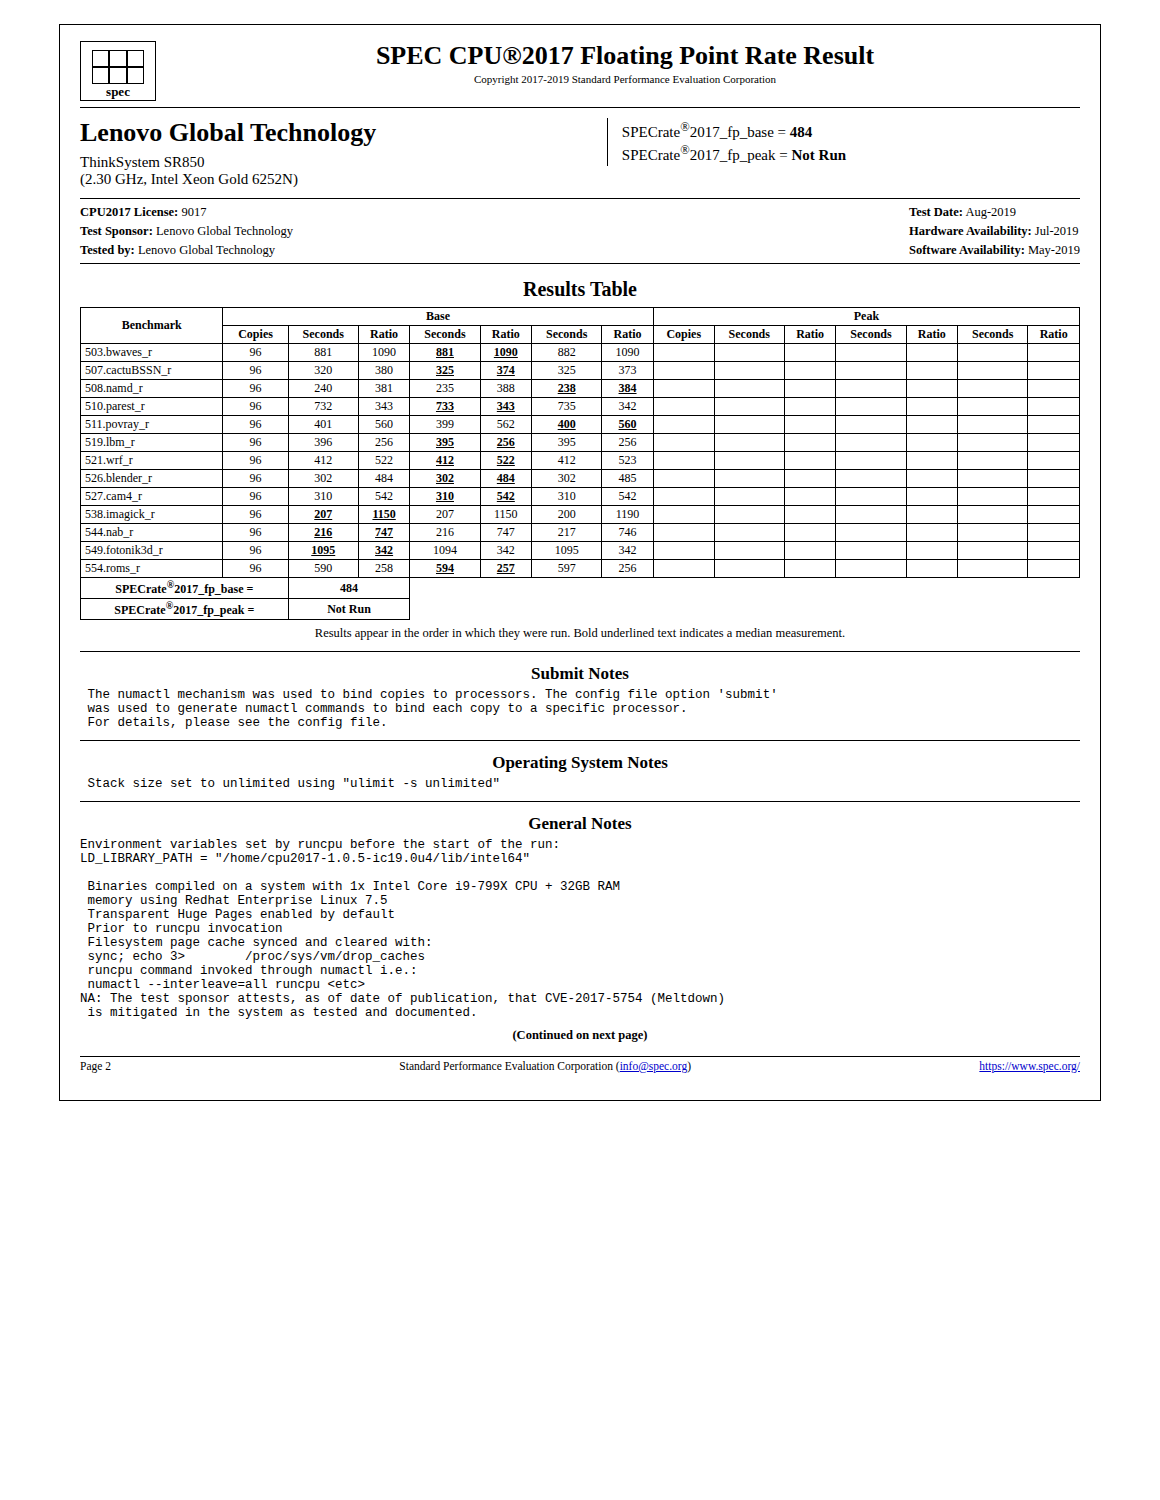spec
SPEC CPU®2017 Floating Point Rate Result
Copyright 2017-2019 Standard Performance Evaluation Corporation
Lenovo Global Technology
ThinkSystem SR850
(2.30 GHz, Intel Xeon Gold 6252N)
SPECrate®2017_fp_base = 484
SPECrate®2017_fp_peak = Not Run
CPU2017 License: 9017
Test Sponsor: Lenovo Global Technology
Tested by: Lenovo Global Technology
Test Date: Aug-2019
Hardware Availability: Jul-2019
Software Availability: May-2019
Results Table
| Benchmark | Base | Peak |
| --- | --- | --- |
| Copies | Seconds | Ratio | Seconds | Ratio | Seconds | Ratio | Copies | Seconds | Ratio | Seconds | Ratio | Seconds | Ratio |
| 503.bwaves_r | 96 | 881 | 1090 | 881 | 1090 | 882 | 1090 | | | | | | | |
| 507.cactuBSSN_r | 96 | 320 | 380 | 325 | 374 | 325 | 373 | | | | | | | |
| 508.namd_r | 96 | 240 | 381 | 235 | 388 | 238 | 384 | | | | | | | |
| 510.parest_r | 96 | 732 | 343 | 733 | 343 | 735 | 342 | | | | | | | |
| 511.povray_r | 96 | 401 | 560 | 399 | 562 | 400 | 560 | | | | | | | |
| 519.lbm_r | 96 | 396 | 256 | 395 | 256 | 395 | 256 | | | | | | | |
| 521.wrf_r | 96 | 412 | 522 | 412 | 522 | 412 | 523 | | | | | | | |
| 526.blender_r | 96 | 302 | 484 | 302 | 484 | 302 | 485 | | | | | | | |
| 527.cam4_r | 96 | 310 | 542 | 310 | 542 | 310 | 542 | | | | | | | |
| 538.imagick_r | 96 | 207 | 1150 | 207 | 1150 | 200 | 1190 | | | | | | | |
| 544.nab_r | 96 | 216 | 747 | 216 | 747 | 217 | 746 | | | | | | | |
| 549.fotonik3d_r | 96 | 1095 | 342 | 1094 | 342 | 1095 | 342 | | | | | | | |
| 554.roms_r | 96 | 590 | 258 | 594 | 257 | 597 | 256 | | | | | | | |
| SPECrate ® 2017_fp_base = | 484 | |
| SPECrate ® 2017_fp_peak = | Not Run | |
Results appear in the order in which they were run. Bold underlined text indicates a median measurement.
Submit Notes
 The numactl mechanism was used to bind copies to processors. The config file option 'submit'
 was used to generate numactl commands to bind each copy to a specific processor.
 For details, please see the config file.
Operating System Notes
 Stack size set to unlimited using "ulimit -s unlimited"
General Notes
Environment variables set by runcpu before the start of the run:
LD_LIBRARY_PATH = "/home/cpu2017-1.0.5-ic19.0u4/lib/intel64"

 Binaries compiled on a system with 1x Intel Core i9-799X CPU + 32GB RAM
 memory using Redhat Enterprise Linux 7.5
 Transparent Huge Pages enabled by default
 Prior to runcpu invocation
 Filesystem page cache synced and cleared with:
 sync; echo 3>        /proc/sys/vm/drop_caches
 runcpu command invoked through numactl i.e.:
 numactl --interleave=all runcpu <etc>
NA: The test sponsor attests, as of date of publication, that CVE-2017-5754 (Meltdown)
 is mitigated in the system as tested and documented.
(Continued on next page)
Page 2
Standard Performance Evaluation Corporation (info@spec.org)
https://www.spec.org/